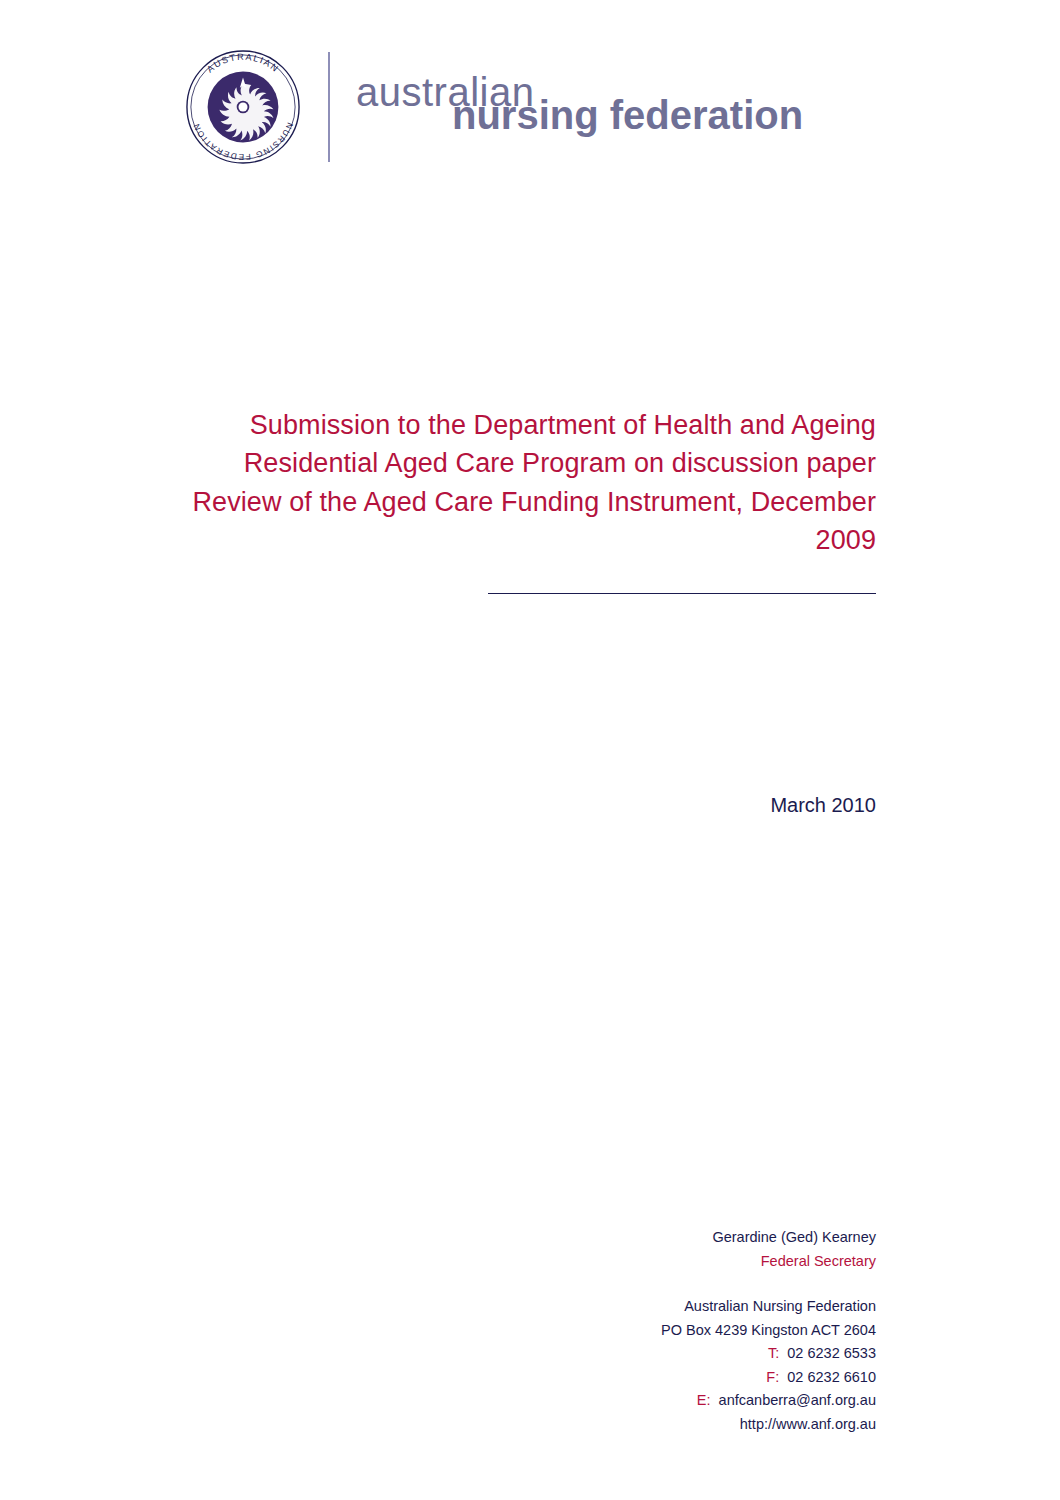AUSTRALIAN NURSING FEDERATION
australian nursing federation
Submission to the Department of Health and Ageing Residential Aged Care Program on discussion paper Review of the Aged Care Funding Instrument, December 2009
March 2010
Gerardine (Ged) Kearney
Federal Secretary
Australian Nursing Federation
PO Box 4239 Kingston ACT 2604
T: 02 6232 6533
F: 02 6232 6610
E: anfcanberra@anf.org.au
http://www.anf.org.au